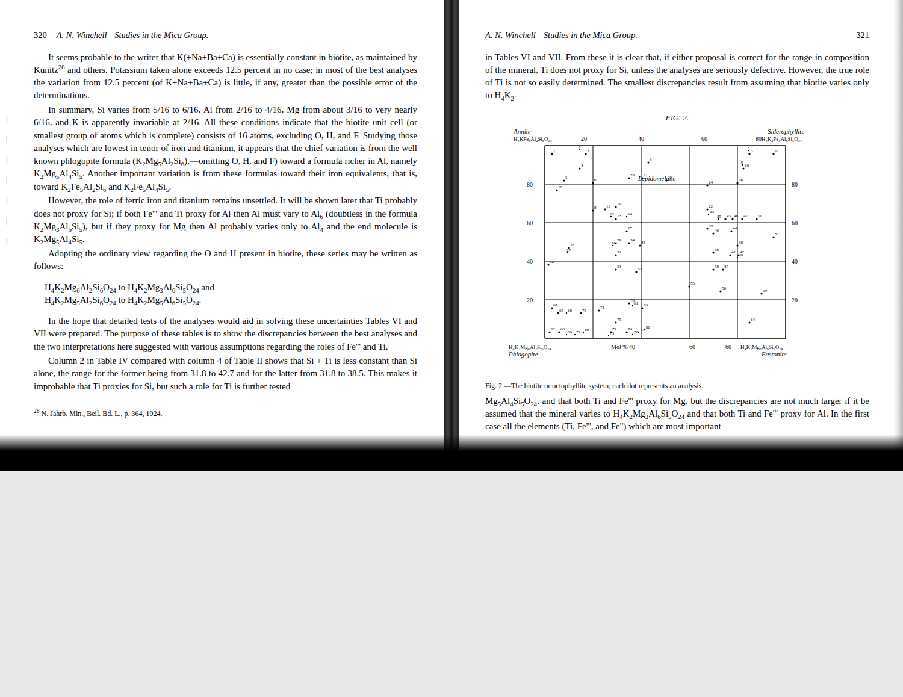320 A. N. Winchell—Studies in the Mica Group.
It seems probable to the writer that K(+Na+Ba+Ca) is essentially constant in biotite, as maintained by Kunitz28 and others. Potassium taken alone exceeds 12.5 percent in no case; in most of the best analyses the variation from 12.5 percent (of K+Na+Ba+Ca) is little, if any, greater than the possible error of the determinations.
In summary, Si varies from 5/16 to 6/16, Al from 2/16 to 4/16, Mg from about 3/16 to very nearly 6/16, and K is apparently invariable at 2/16. All these conditions indicate that the biotite unit cell (or smallest group of atoms which is complete) consists of 16 atoms, excluding O, H, and F. Studying those analyses which are lowest in tenor of iron and titanium, it appears that the chief variation is from the well known phlogopite formula (K2Mg5Al2Si6),—omitting O, H, and F) toward a formula richer in Al, namely K2Mg5Al4Si5. Another important variation is from these formulas toward their iron equivalents, that is, toward K2Fe5Al2Si6 and K2Fe5Al4Si5.
However, the role of ferric iron and titanium remains unsettled. It will be shown later that Ti probably does not proxy for Si; if both Fe''' and Ti proxy for Al then Al must vary to Al6 (doubtless in the formula K2Mg3Al6Si5), but if they proxy for Mg then Al probably varies only to Al4 and the end molecule is K2Mg5Al4Si5.
Adopting the ordinary view regarding the O and H present in biotite, these series may be written as follows:
H4K2Mg6Al2Si6O24 to H4K2Mg3Al6Si5O24 and
H4K2Mg5Al2Si6O24 to H4K2Mg5Al6Si5O24.
In the hope that detailed tests of the analyses would aid in solving these uncertainties Tables VI and VII were prepared. The purpose of these tables is to show the discrepancies between the best analyses and the two interpretations here suggested with various assumptions regarding the roles of Fe''' and Ti.
Column 2 in Table IV compared with column 4 of Table II shows that Si + Ti is less constant than Si alone, the range for the former being from 31.8 to 42.7 and for the latter from 31.8 to 38.5. This makes it improbable that Ti proxies for Si, but such a role for Ti is further tested
28 N. Jahrb. Min., Beil. Bd. L., p. 364, 1924.
|
|
|
|
|
|
|
A. N. Winchell—Studies in the Mica Group. 321
in Tables VI and VII. From these it is clear that, if either proposal is correct for the range in composition of the mineral, Ti does not proxy for Si, unless the analyses are seriously defective. However, the true role of Ti is not so easily determined. The smallest discrepancies result from assuming that biotite varies only to H4K2-
FIG. 2.
Annite H₄KFe₆Al₂Si₆O₂₄ Siderophyllite H₄K₂Fe₃Al₆Si₅O₂₄ 20 40 60 80 80 60 40 20 80 60 40 20 Lepidomelane H₄K₂Mg₆Al₂Si₆O₂₄ Phlogopite 40 Mol % 60 60 H₄K₂Mg₃Al₆Si₅O₂₄ Eastonite 1 2 3 5 7 11 3 3 10 9 5 6 20 21 20 24 26 18 16 19 8 22 23 13 12 14 45 46 47 50 25 17 49 40 44 51 29 31 34 35 38 28 27 32 36 41 42 39 52 53 33 58 37 55 56 59 78 61 63 67 65 68 70 71 75 64 62 66 69 72 60 79 73 74 76 77 80
Fig. 2.—The biotite or octophyllite system; each dot represents an analysis.
Mg5Al4Si5O24, and that both Ti and Fe''' proxy for Mg, but the discrepancies are not much larger if it be assumed that the mineral varies to H4K2Mg3Al6Si5O24 and that both Ti and Fe''' proxy for Al. In the first case all the elements (Ti, Fe''', and Fe'') which are most important